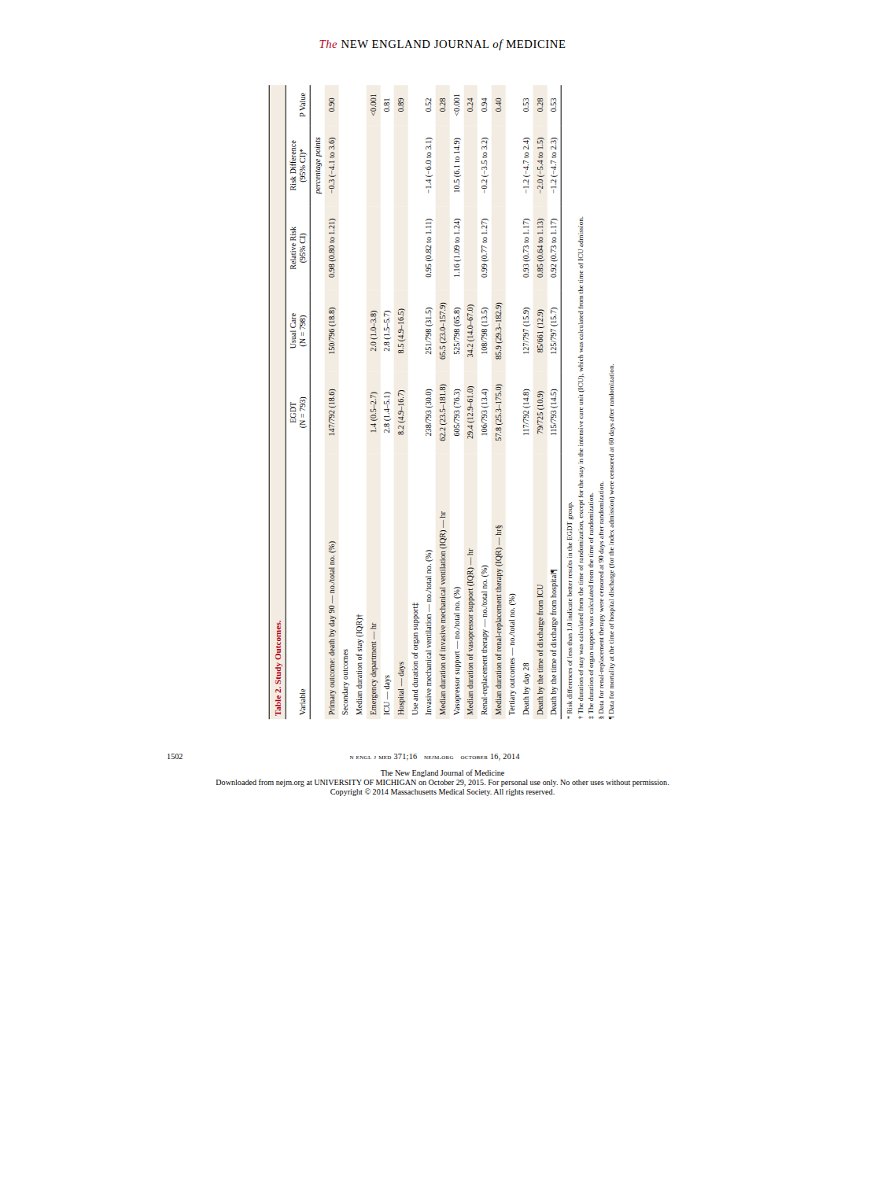The NEW ENGLAND JOURNAL of MEDICINE
Table 2. Study Outcomes.
| Variable | EGDT (N = 793) | Usual Care (N = 798) | Relative Risk (95% CI) | Risk Difference (95% CI)* | P Value |
| --- | --- | --- | --- | --- | --- |
| | | | | percentage points | |
| Primary outcome: death by day 90 — no./total no. (%) | 147/792 (18.6) | 150/796 (18.8) | 0.98 (0.80 to 1.21) | −0.3 (−4.1 to 3.6) | 0.90 |
| Secondary outcomes | | | | | |
| Median duration of stay (IQR)† | | | | | |
| Emergency department — hr | 1.4 (0.5–2.7) | 2.0 (1.0–3.8) | | | <0.001 |
| ICU — days | 2.8 (1.4–5.1) | 2.8 (1.5–5.7) | | | 0.81 |
| Hospital — days | 8.2 (4.9–16.7) | 8.5 (4.9–16.5) | | | 0.89 |
| Use and duration of organ support‡ | | | | | |
| Invasive mechanical ventilation — no./total no. (%) | 238/793 (30.0) | 251/798 (31.5) | 0.95 (0.82 to 1.11) | −1.4 (−6.0 to 3.1) | 0.52 |
| Median duration of invasive mechanical ventilation (IQR) — hr | 62.2 (23.5–181.8) | 65.5 (23.0–157.9) | | | 0.28 |
| Vasopressor support — no./total no. (%) | 605/793 (76.3) | 525/798 (65.8) | 1.16 (1.09 to 1.24) | 10.5 (6.1 to 14.9) | <0.001 |
| Median duration of vasopressor support (IQR) — hr | 29.4 (12.9–61.0) | 34.2 (14.0–67.0) | | | 0.24 |
| Renal-replacement therapy — no./total no. (%) | 106/793 (13.4) | 108/798 (13.5) | 0.99 (0.77 to 1.27) | −0.2 (−3.5 to 3.2) | 0.94 |
| Median duration of renal-replacement therapy (IQR) — hr§ | 57.8 (25.3–175.0) | 85.9 (29.3–182.9) | | | 0.40 |
| Tertiary outcomes — no./total no. (%) | | | | | |
| Death by day 28 | 117/792 (14.8) | 127/797 (15.9) | 0.93 (0.73 to 1.17) | −1.2 (−4.7 to 2.4) | 0.53 |
| Death by the time of discharge from ICU | 79/725 (10.9) | 85/661 (12.9) | 0.85 (0.64 to 1.13) | −2.0 (−5.4 to 1.5) | 0.28 |
| Death by the time of discharge from hospital¶ | 115/793 (14.5) | 125/797 (15.7) | 0.92 (0.73 to 1.17) | −1.2 (−4.7 to 2.3) | 0.53 |
* Risk differences of less than 1.0 indicate better results in the EGDT group.
† The duration of stay was calculated from the time of randomization, except for the stay in the intensive care unit (ICU), which was calculated from the time of ICU admission.
‡ The duration of organ support was calculated from the time of randomization.
§ Data for renal-replacement therapy were censored at 90 days after randomization.
¶ Data for mortality at the time of hospital discharge (for the index admission) were censored at 60 days after randomization.
1502 n engl j med 371;16 nejm.org october 16, 2014
The New England Journal of Medicine
Downloaded from nejm.org at UNIVERSITY OF MICHIGAN on October 29, 2015. For personal use only. No other uses without permission.
Copyright © 2014 Massachusetts Medical Society. All rights reserved.